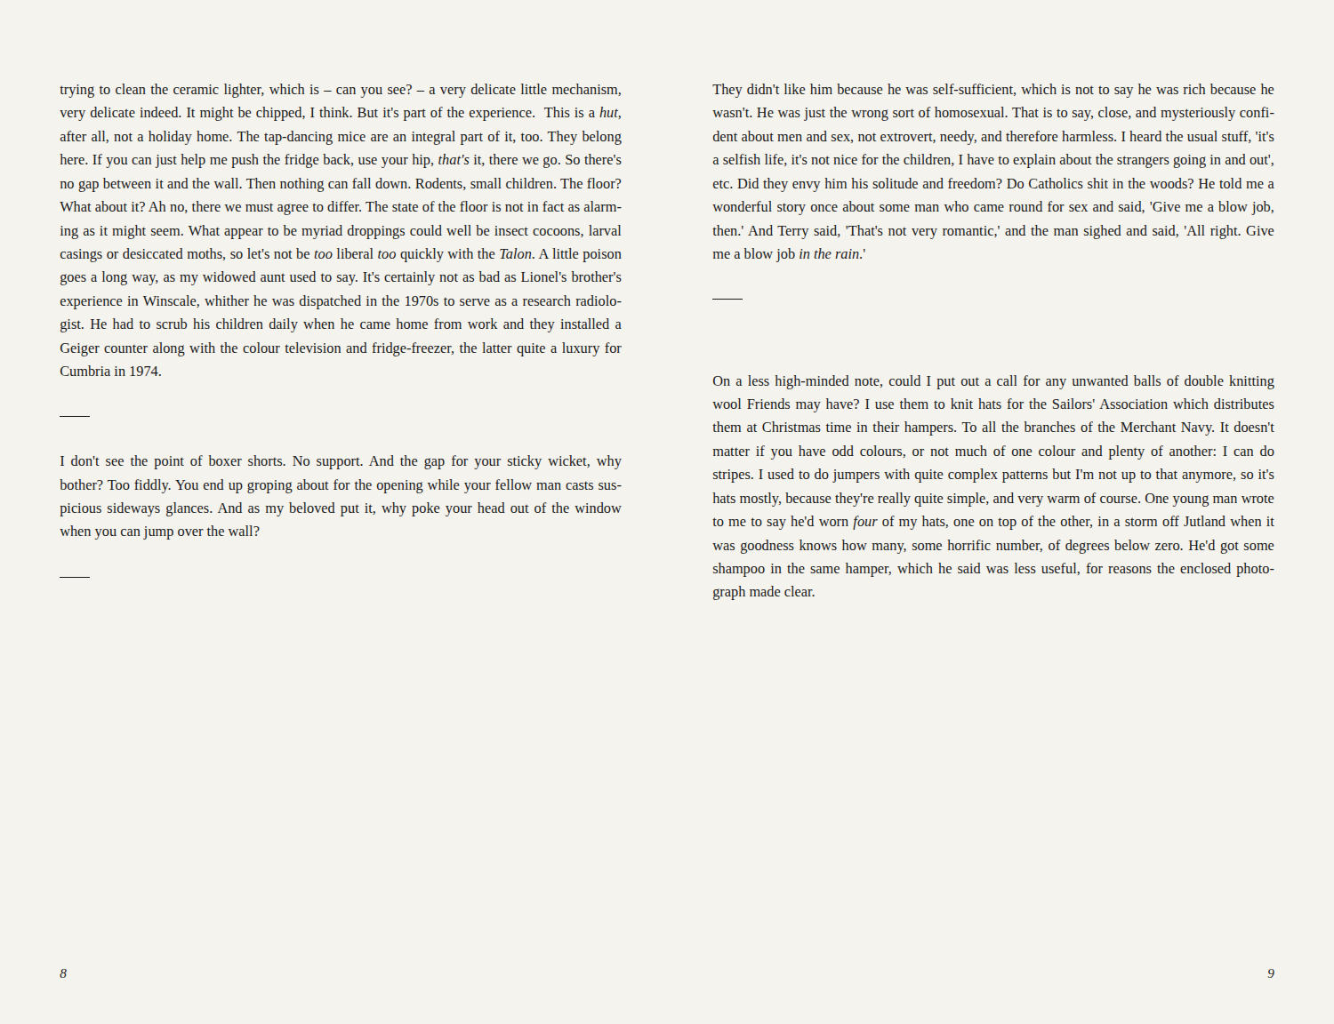trying to clean the ceramic lighter, which is – can you see? – a very delicate little mechanism, very delicate indeed. It might be chipped, I think. But it's part of the experience. This is a hut, after all, not a holiday home. The tap-dancing mice are an integral part of it, too. They belong here. If you can just help me push the fridge back, use your hip, that's it, there we go. So there's no gap between it and the wall. Then nothing can fall down. Rodents, small children. The floor? What about it? Ah no, there we must agree to differ. The state of the floor is not in fact as alarming as it might seem. What appear to be myriad droppings could well be insect cocoons, larval casings or desiccated moths, so let's not be too liberal too quickly with the Talon. A little poison goes a long way, as my widowed aunt used to say. It's certainly not as bad as Lionel's brother's experience in Winscale, whither he was dispatched in the 1970s to serve as a research radiologist. He had to scrub his children daily when he came home from work and they installed a Geiger counter along with the colour television and fridge-freezer, the latter quite a luxury for Cumbria in 1974.
I don't see the point of boxer shorts. No support. And the gap for your sticky wicket, why bother? Too fiddly. You end up groping about for the opening while your fellow man casts suspicious sideways glances. And as my beloved put it, why poke your head out of the window when you can jump over the wall?
8
They didn't like him because he was self-sufficient, which is not to say he was rich because he wasn't. He was just the wrong sort of homosexual. That is to say, close, and mysteriously confident about men and sex, not extrovert, needy, and therefore harmless. I heard the usual stuff, 'it's a selfish life, it's not nice for the children, I have to explain about the strangers going in and out', etc. Did they envy him his solitude and freedom? Do Catholics shit in the woods? He told me a wonderful story once about some man who came round for sex and said, 'Give me a blow job, then.' And Terry said, 'That's not very romantic,' and the man sighed and said, 'All right. Give me a blow job in the rain.'
On a less high-minded note, could I put out a call for any unwanted balls of double knitting wool Friends may have? I use them to knit hats for the Sailors' Association which distributes them at Christmas time in their hampers. To all the branches of the Merchant Navy. It doesn't matter if you have odd colours, or not much of one colour and plenty of another: I can do stripes. I used to do jumpers with quite complex patterns but I'm not up to that anymore, so it's hats mostly, because they're really quite simple, and very warm of course. One young man wrote to me to say he'd worn four of my hats, one on top of the other, in a storm off Jutland when it was goodness knows how many, some horrific number, of degrees below zero. He'd got some shampoo in the same hamper, which he said was less useful, for reasons the enclosed photograph made clear.
9